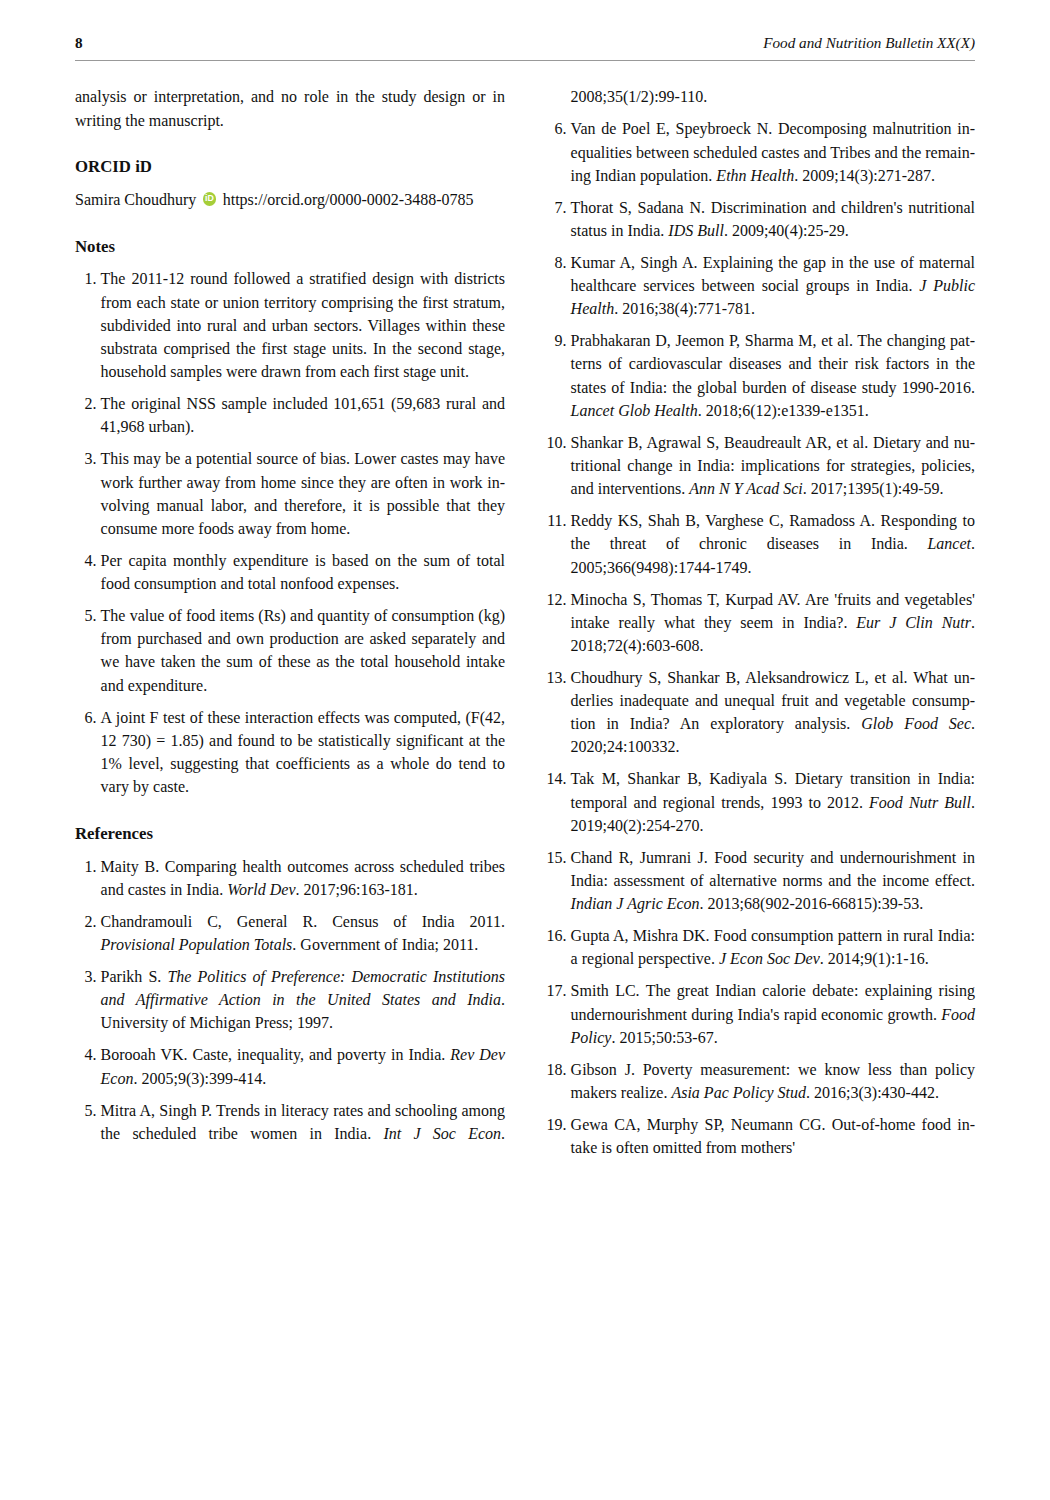8 Food and Nutrition Bulletin XX(X)
analysis or interpretation, and no role in the study design or in writing the manuscript.
ORCID iD
Samira Choudhury https://orcid.org/0000-0002-3488-0785
Notes
The 2011-12 round followed a stratified design with districts from each state or union territory comprising the first stratum, subdivided into rural and urban sectors. Villages within these substrata comprised the first stage units. In the second stage, household samples were drawn from each first stage unit.
The original NSS sample included 101,651 (59,683 rural and 41,968 urban).
This may be a potential source of bias. Lower castes may have work further away from home since they are often in work involving manual labor, and therefore, it is possible that they consume more foods away from home.
Per capita monthly expenditure is based on the sum of total food consumption and total nonfood expenses.
The value of food items (Rs) and quantity of consumption (kg) from purchased and own production are asked separately and we have taken the sum of these as the total household intake and expenditure.
A joint F test of these interaction effects was computed, (F(42, 12 730) = 1.85) and found to be statistically significant at the 1% level, suggesting that coefficients as a whole do tend to vary by caste.
References
Maity B. Comparing health outcomes across scheduled tribes and castes in India. World Dev. 2017;96:163-181.
Chandramouli C, General R. Census of India 2011. Provisional Population Totals. Government of India; 2011.
Parikh S. The Politics of Preference: Democratic Institutions and Affirmative Action in the United States and India. University of Michigan Press; 1997.
Borooah VK. Caste, inequality, and poverty in India. Rev Dev Econ. 2005;9(3):399-414.
Mitra A, Singh P. Trends in literacy rates and schooling among the scheduled tribe women in India. Int J Soc Econ. 2008;35(1/2):99-110.
Van de Poel E, Speybroeck N. Decomposing malnutrition inequalities between scheduled castes and Tribes and the remaining Indian population. Ethn Health. 2009;14(3):271-287.
Thorat S, Sadana N. Discrimination and children's nutritional status in India. IDS Bull. 2009;40(4):25-29.
Kumar A, Singh A. Explaining the gap in the use of maternal healthcare services between social groups in India. J Public Health. 2016;38(4):771-781.
Prabhakaran D, Jeemon P, Sharma M, et al. The changing patterns of cardiovascular diseases and their risk factors in the states of India: the global burden of disease study 1990-2016. Lancet Glob Health. 2018;6(12):e1339-e1351.
Shankar B, Agrawal S, Beaudreault AR, et al. Dietary and nutritional change in India: implications for strategies, policies, and interventions. Ann N Y Acad Sci. 2017;1395(1):49-59.
Reddy KS, Shah B, Varghese C, Ramadoss A. Responding to the threat of chronic diseases in India. Lancet. 2005;366(9498):1744-1749.
Minocha S, Thomas T, Kurpad AV. Are 'fruits and vegetables' intake really what they seem in India?. Eur J Clin Nutr. 2018;72(4):603-608.
Choudhury S, Shankar B, Aleksandrowicz L, et al. What underlies inadequate and unequal fruit and vegetable consumption in India? An exploratory analysis. Glob Food Sec. 2020;24:100332.
Tak M, Shankar B, Kadiyala S. Dietary transition in India: temporal and regional trends, 1993 to 2012. Food Nutr Bull. 2019;40(2):254-270.
Chand R, Jumrani J. Food security and undernourishment in India: assessment of alternative norms and the income effect. Indian J Agric Econ. 2013;68(902-2016-66815):39-53.
Gupta A, Mishra DK. Food consumption pattern in rural India: a regional perspective. J Econ Soc Dev. 2014;9(1):1-16.
Smith LC. The great Indian calorie debate: explaining rising undernourishment during India's rapid economic growth. Food Policy. 2015;50:53-67.
Gibson J. Poverty measurement: we know less than policy makers realize. Asia Pac Policy Stud. 2016;3(3):430-442.
Gewa CA, Murphy SP, Neumann CG. Out-of-home food intake is often omitted from mothers'